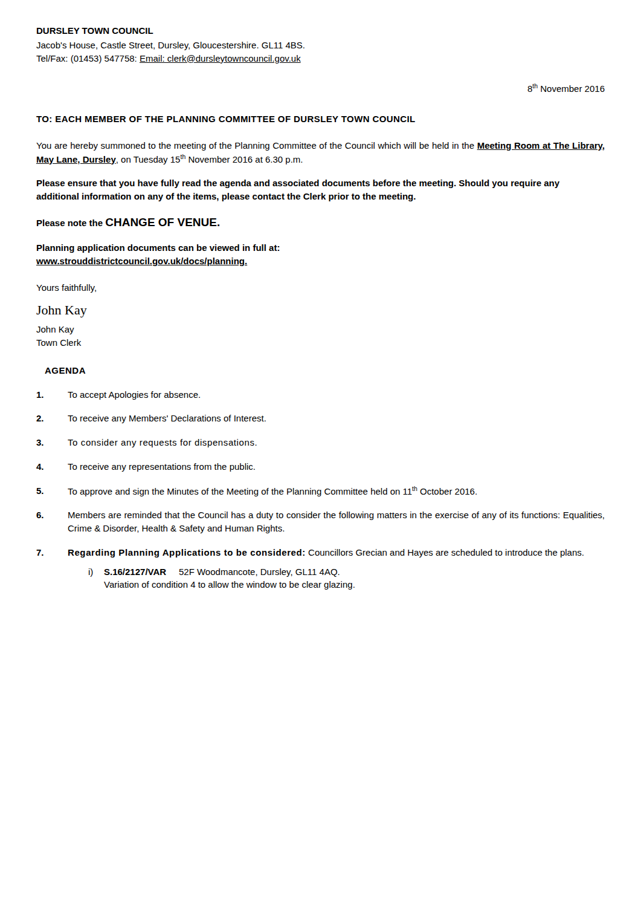DURSLEY TOWN COUNCIL
Jacob's House, Castle Street, Dursley, Gloucestershire. GL11 4BS.
Tel/Fax: (01453) 547758: Email: clerk@dursleytowncouncil.gov.uk
8th November 2016
TO: EACH MEMBER OF THE PLANNING COMMITTEE OF DURSLEY TOWN COUNCIL
You are hereby summoned to the meeting of the Planning Committee of the Council which will be held in the Meeting Room at The Library, May Lane, Dursley, on Tuesday 15th November 2016 at 6.30 p.m.
Please ensure that you have fully read the agenda and associated documents before the meeting. Should you require any additional information on any of the items, please contact the Clerk prior to the meeting.
Please note the CHANGE OF VENUE.
Planning application documents can be viewed in full at:
www.strouddistrictcouncil.gov.uk/docs/planning.
Yours faithfully,
John Kay
John Kay
Town Clerk
AGENDA
| 1. | To accept Apologies for absence. |
| 2. | To receive any Members' Declarations of Interest. |
| 3. | To consider any requests for dispensations. |
| 4. | To receive any representations from the public. |
| 5. | To approve and sign the Minutes of the Meeting of the Planning Committee held on 11 th October 2016. |
| 6. | Members are reminded that the Council has a duty to consider the following matters in the exercise of any of its functions: Equalities, Crime & Disorder, Health & Safety and Human Rights. |
| 7. | Regarding Planning Applications to be considered: Councillors Grecian and Hayes are scheduled to introduce the plans. i) S.16/2127/VAR 52F Woodmancote, Dursley, GL11 4AQ. Variation of condition 4 to allow the window to be clear glazing. |